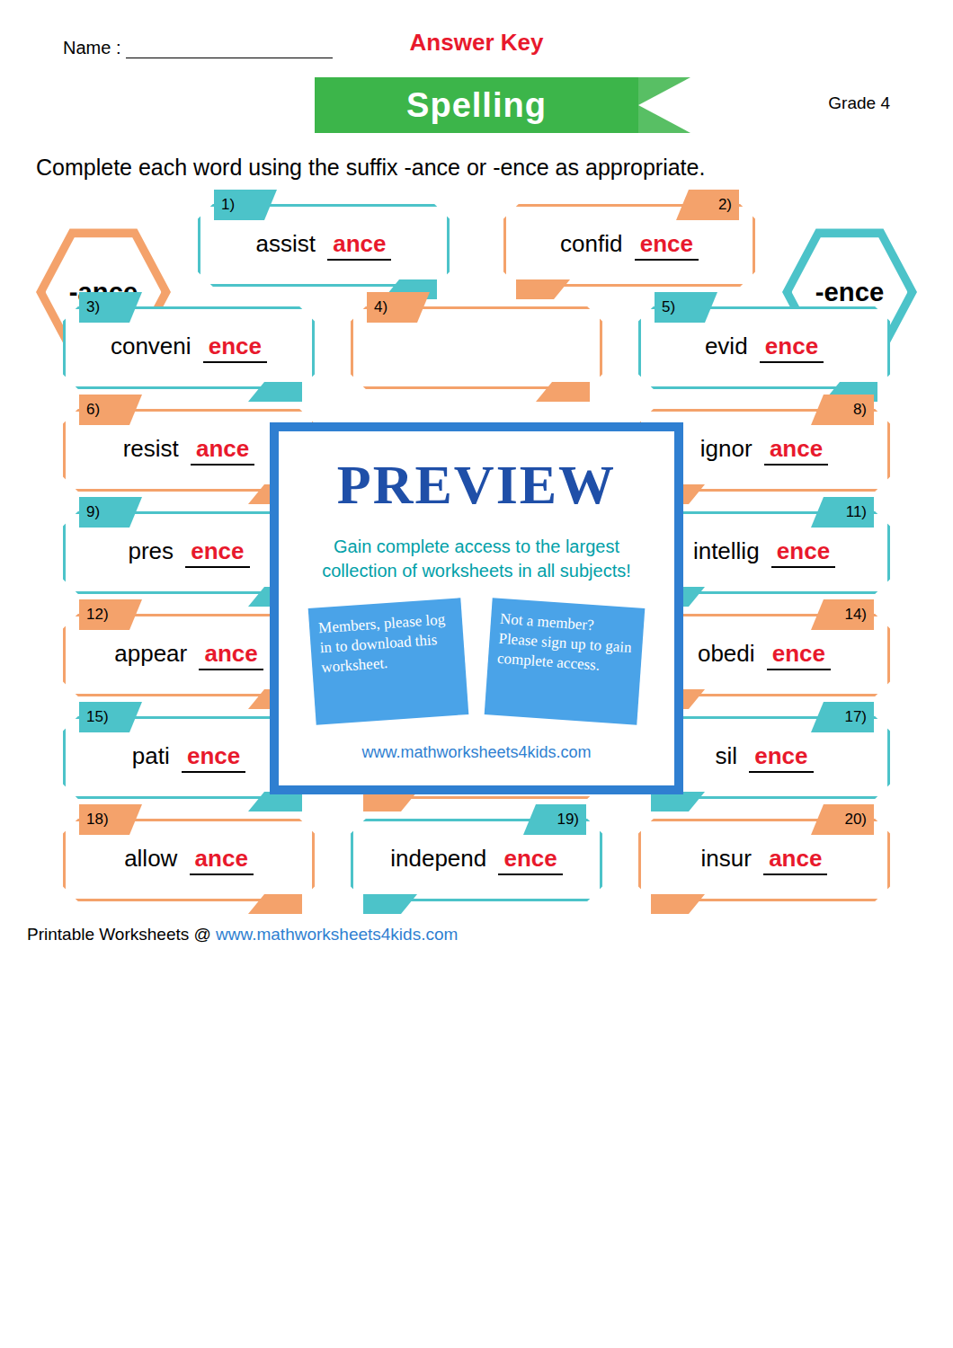Name :
Answer Key
Spelling
Grade 4
Complete each word using the suffix -ance or -ence as appropriate.
-ance
-ence
1)
assist ance
2)
confid ence
3)
conveni ence
4)
5)
evid ence
6)
resist ance
8)
ignor ance
9)
pres ence
11)
intellig ence
12)
appear ance
14)
obedi ence
15)
pati ence
16)
subst ance
17)
sil ence
18)
allow ance
19)
independ ence
20)
insur ance
PREVIEW
Gain complete access to the largest
collection of worksheets in all subjects!
Members, please log in to download this worksheet.
Not a member? Please sign up to gain complete access.
www.mathworksheets4kids.com
Printable Worksheets @ www.mathworksheets4kids.com